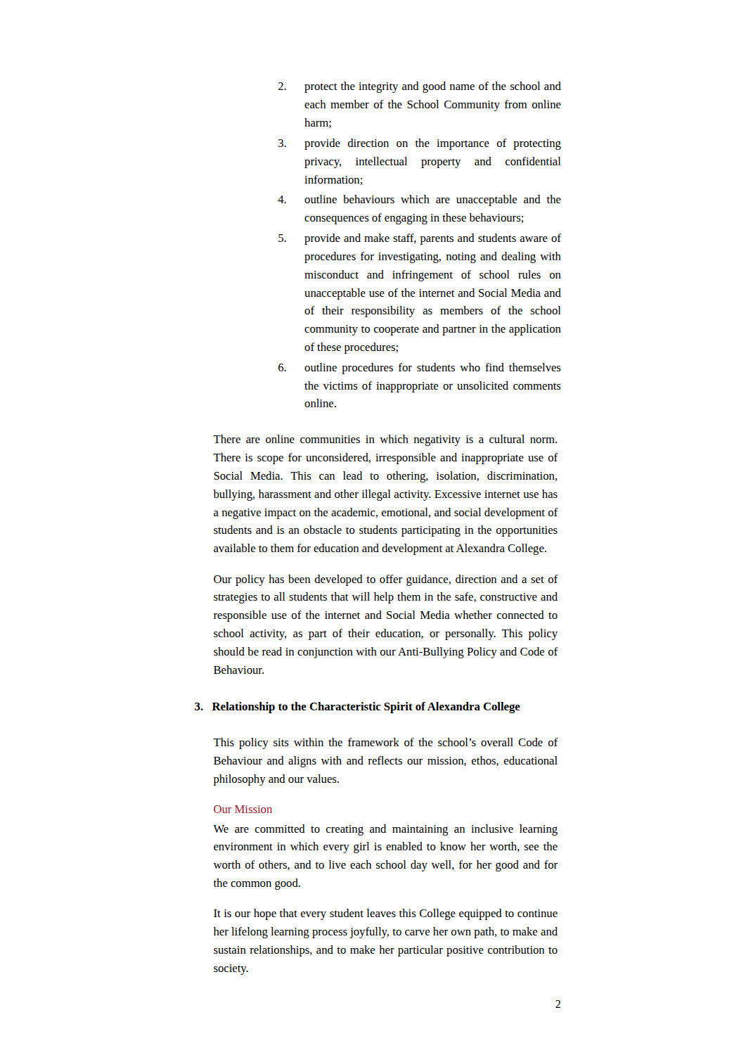protect the integrity and good name of the school and each member of the School Community from online harm;
provide direction on the importance of protecting privacy, intellectual property and confidential information;
outline behaviours which are unacceptable and the consequences of engaging in these behaviours;
provide and make staff, parents and students aware of procedures for investigating, noting and dealing with misconduct and infringement of school rules on unacceptable use of the internet and Social Media and of their responsibility as members of the school community to cooperate and partner in the application of these procedures;
outline procedures for students who find themselves the victims of inappropriate or unsolicited comments online.
There are online communities in which negativity is a cultural norm. There is scope for unconsidered, irresponsible and inappropriate use of Social Media. This can lead to othering, isolation, discrimination, bullying, harassment and other illegal activity. Excessive internet use has a negative impact on the academic, emotional, and social development of students and is an obstacle to students participating in the opportunities available to them for education and development at Alexandra College.
Our policy has been developed to offer guidance, direction and a set of strategies to all students that will help them in the safe, constructive and responsible use of the internet and Social Media whether connected to school activity, as part of their education, or personally. This policy should be read in conjunction with our Anti-Bullying Policy and Code of Behaviour.
3. Relationship to the Characteristic Spirit of Alexandra College
This policy sits within the framework of the school’s overall Code of Behaviour and aligns with and reflects our mission, ethos, educational philosophy and our values.
Our Mission
We are committed to creating and maintaining an inclusive learning environment in which every girl is enabled to know her worth, see the worth of others, and to live each school day well, for her good and for the common good.
It is our hope that every student leaves this College equipped to continue her lifelong learning process joyfully, to carve her own path, to make and sustain relationships, and to make her particular positive contribution to society.
2